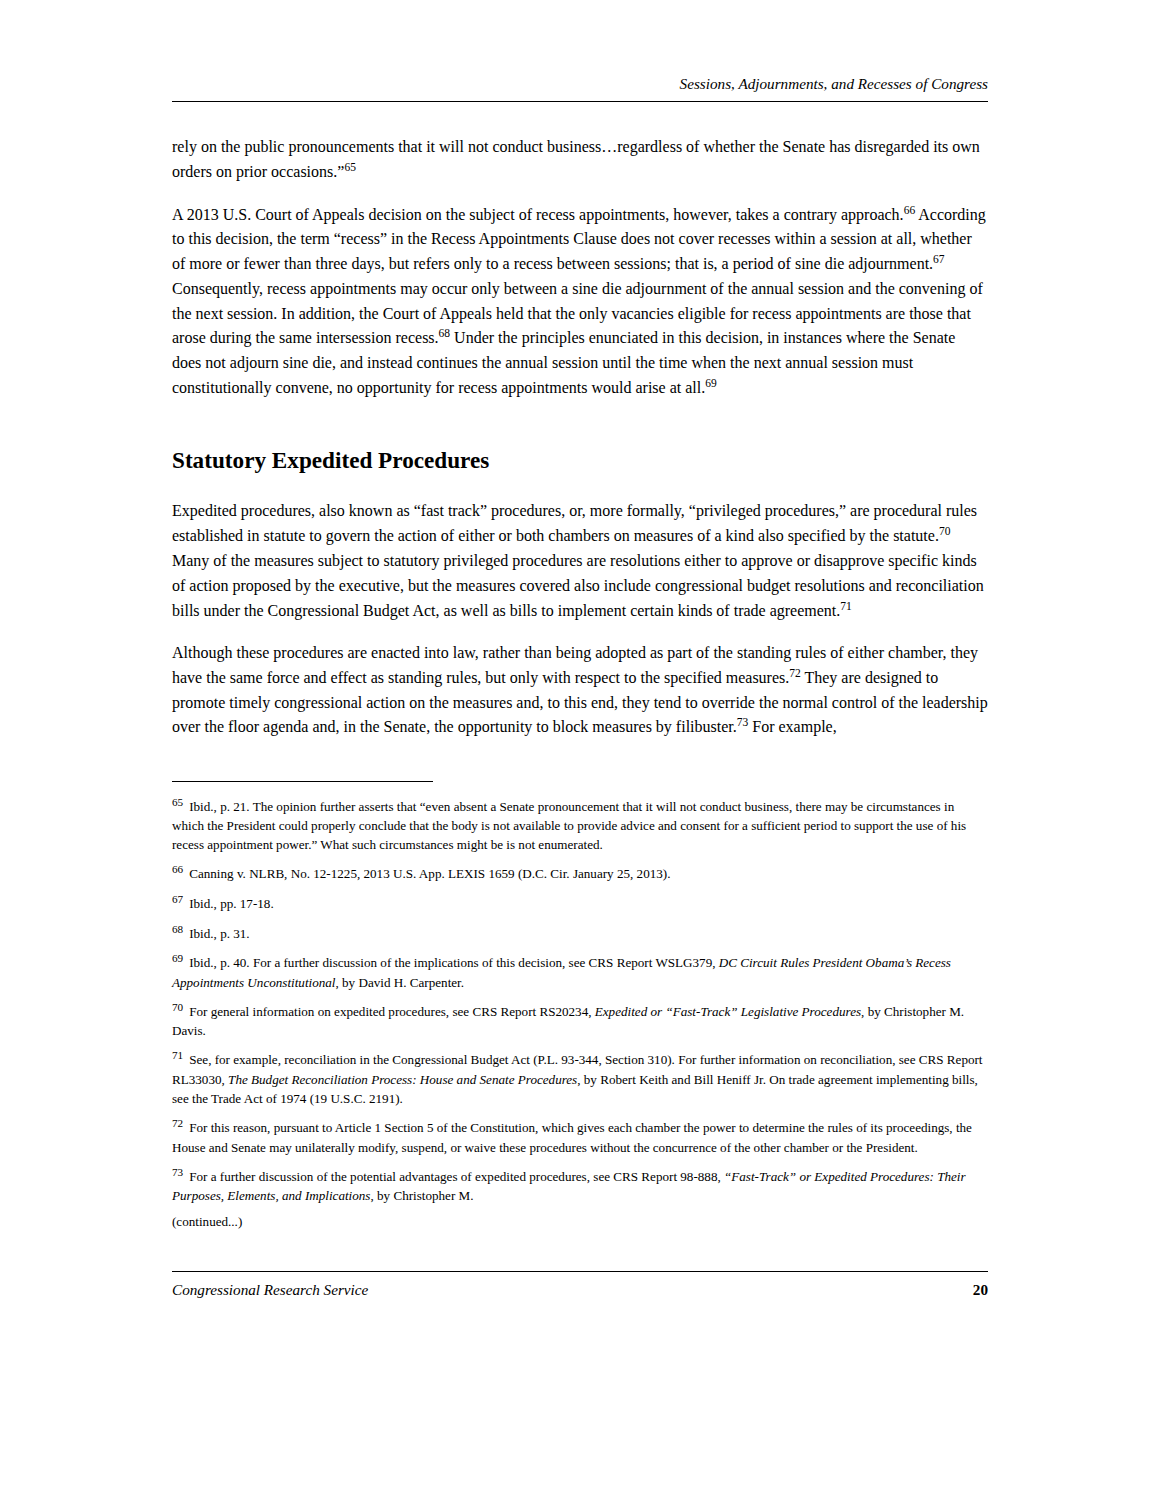Sessions, Adjournments, and Recesses of Congress
rely on the public pronouncements that it will not conduct business…regardless of whether the Senate has disregarded its own orders on prior occasions.”65
A 2013 U.S. Court of Appeals decision on the subject of recess appointments, however, takes a contrary approach.66 According to this decision, the term “recess” in the Recess Appointments Clause does not cover recesses within a session at all, whether of more or fewer than three days, but refers only to a recess between sessions; that is, a period of sine die adjournment.67 Consequently, recess appointments may occur only between a sine die adjournment of the annual session and the convening of the next session. In addition, the Court of Appeals held that the only vacancies eligible for recess appointments are those that arose during the same intersession recess.68 Under the principles enunciated in this decision, in instances where the Senate does not adjourn sine die, and instead continues the annual session until the time when the next annual session must constitutionally convene, no opportunity for recess appointments would arise at all.69
Statutory Expedited Procedures
Expedited procedures, also known as “fast track” procedures, or, more formally, “privileged procedures,” are procedural rules established in statute to govern the action of either or both chambers on measures of a kind also specified by the statute.70 Many of the measures subject to statutory privileged procedures are resolutions either to approve or disapprove specific kinds of action proposed by the executive, but the measures covered also include congressional budget resolutions and reconciliation bills under the Congressional Budget Act, as well as bills to implement certain kinds of trade agreement.71
Although these procedures are enacted into law, rather than being adopted as part of the standing rules of either chamber, they have the same force and effect as standing rules, but only with respect to the specified measures.72 They are designed to promote timely congressional action on the measures and, to this end, they tend to override the normal control of the leadership over the floor agenda and, in the Senate, the opportunity to block measures by filibuster.73 For example,
65 Ibid., p. 21. The opinion further asserts that “even absent a Senate pronouncement that it will not conduct business, there may be circumstances in which the President could properly conclude that the body is not available to provide advice and consent for a sufficient period to support the use of his recess appointment power.” What such circumstances might be is not enumerated.
66 Canning v. NLRB, No. 12-1225, 2013 U.S. App. LEXIS 1659 (D.C. Cir. January 25, 2013).
67 Ibid., pp. 17-18.
68 Ibid., p. 31.
69 Ibid., p. 40. For a further discussion of the implications of this decision, see CRS Report WSLG379, DC Circuit Rules President Obama’s Recess Appointments Unconstitutional, by David H. Carpenter.
70 For general information on expedited procedures, see CRS Report RS20234, Expedited or “Fast-Track” Legislative Procedures, by Christopher M. Davis.
71 See, for example, reconciliation in the Congressional Budget Act (P.L. 93-344, Section 310). For further information on reconciliation, see CRS Report RL33030, The Budget Reconciliation Process: House and Senate Procedures, by Robert Keith and Bill Heniff Jr. On trade agreement implementing bills, see the Trade Act of 1974 (19 U.S.C. 2191).
72 For this reason, pursuant to Article 1 Section 5 of the Constitution, which gives each chamber the power to determine the rules of its proceedings, the House and Senate may unilaterally modify, suspend, or waive these procedures without the concurrence of the other chamber or the President.
73 For a further discussion of the potential advantages of expedited procedures, see CRS Report 98-888, “Fast-Track” or Expedited Procedures: Their Purposes, Elements, and Implications, by Christopher M.
(continued...)
Congressional Research Service 20